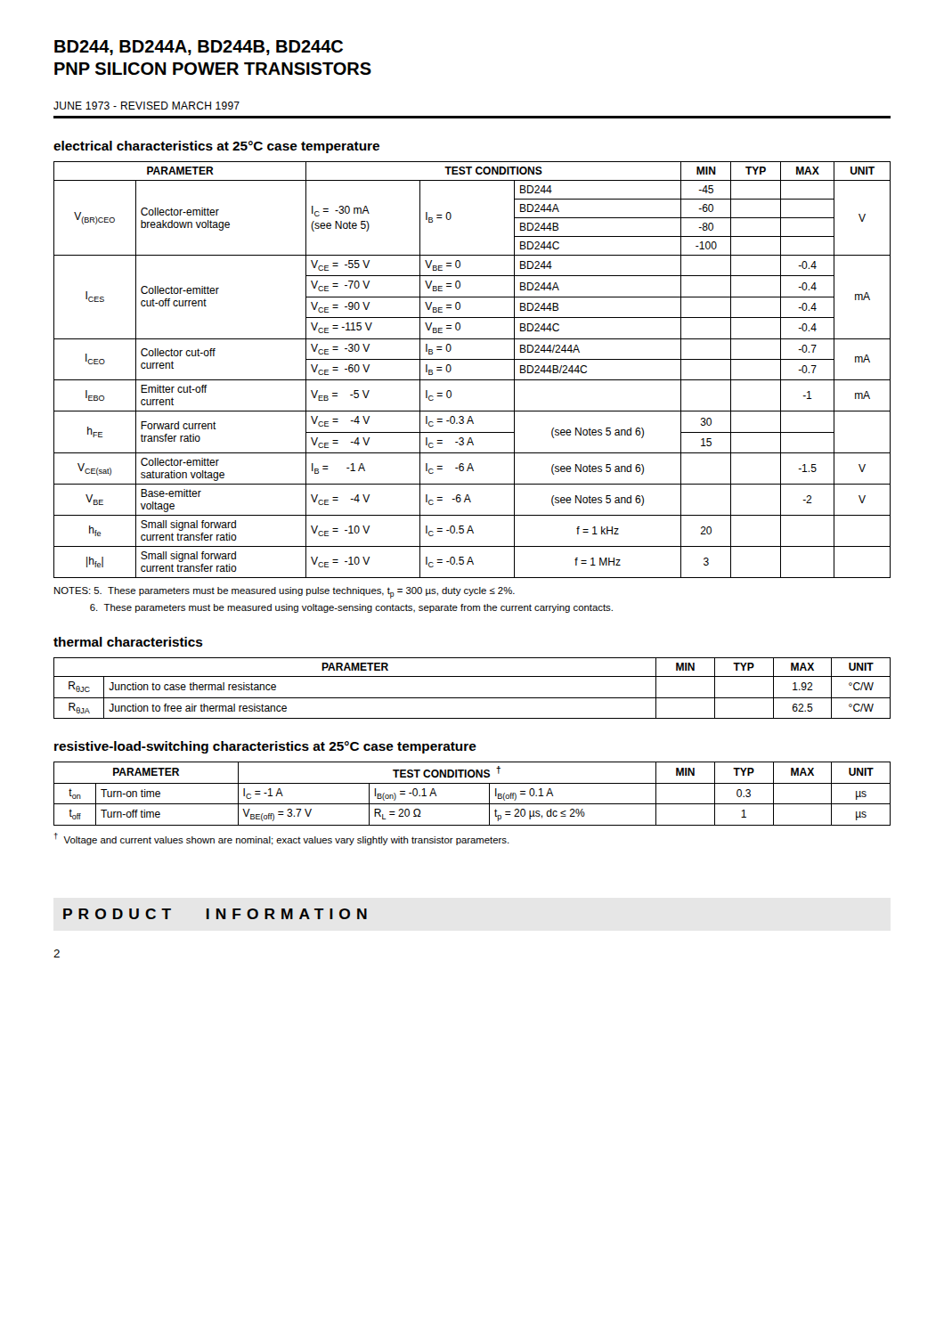BD244, BD244A, BD244B, BD244C
PNP SILICON POWER TRANSISTORS
JUNE 1973 - REVISED MARCH 1997
electrical characteristics at 25°C case temperature
| PARAMETER | TEST CONDITIONS | MIN | TYP | MAX | UNIT |
| --- | --- | --- | --- | --- | --- |
| V (BR)CEO | Collector-emitter breakdown voltage | I C = -30 mA (see Note 5) | I B = 0 | BD244 | -45 | | | V |
| BD244A | -60 | | |
| BD244B | -80 | | |
| BD244C | -100 | | |
| I CES | Collector-emitter cut-off current | V CE = -55 V | V BE = 0 | BD244 | | | -0.4 | mA |
| V CE = -70 V | V BE = 0 | BD244A | | | -0.4 |
| V CE = -90 V | V BE = 0 | BD244B | | | -0.4 |
| V CE = -115 V | V BE = 0 | BD244C | | | -0.4 |
| I CEO | Collector cut-off current | V CE = -30 V | I B = 0 | BD244/244A | | | -0.7 | mA |
| V CE = -60 V | I B = 0 | BD244B/244C | | | -0.7 |
| I EBO | Emitter cut-off current | V EB = -5 V | I C = 0 | | | | -1 | mA |
| h FE | Forward current transfer ratio | V CE = -4 V | I C = -0.3 A | (see Notes 5 and 6) | 30 | | | |
| V CE = -4 V | I C = -3 A | 15 | | |
| V CE(sat) | Collector-emitter saturation voltage | I B = -1 A | I C = -6 A | (see Notes 5 and 6) | | | -1.5 | V |
| V BE | Base-emitter voltage | V CE = -4 V | I C = -6 A | (see Notes 5 and 6) | | | -2 | V |
| h fe | Small signal forward current transfer ratio | V CE = -10 V | I C = -0.5 A | f = 1 kHz | 20 | | | |
| /h fe / | Small signal forward current transfer ratio | V CE = -10 V | I C = -0.5 A | f = 1 MHz | 3 | | | |
NOTES: 5. These parameters must be measured using pulse techniques, tp = 300 µs, duty cycle ≤ 2%. 6. These parameters must be measured using voltage-sensing contacts, separate from the current carrying contacts.
thermal characteristics
| PARAMETER | MIN | TYP | MAX | UNIT |
| --- | --- | --- | --- | --- |
| R θJC | Junction to case thermal resistance | | | 1.92 | °C/W |
| R θJA | Junction to free air thermal resistance | | | 62.5 | °C/W |
resistive-load-switching characteristics at 25°C case temperature
| PARAMETER | TEST CONDITIONS † | MIN | TYP | MAX | UNIT |
| --- | --- | --- | --- | --- | --- |
| t on | Turn-on time | I C = -1 A | I B(on) = -0.1 A | I B(off) = 0.1 A | | 0.3 | | µs |
| t off | Turn-off time | V BE(off) = 3.7 V | R L = 20 Ω | t p = 20 µs, dc ≤ 2% | | 1 | | µs |
† Voltage and current values shown are nominal; exact values vary slightly with transistor parameters.
PRODUCT INFORMATION
2